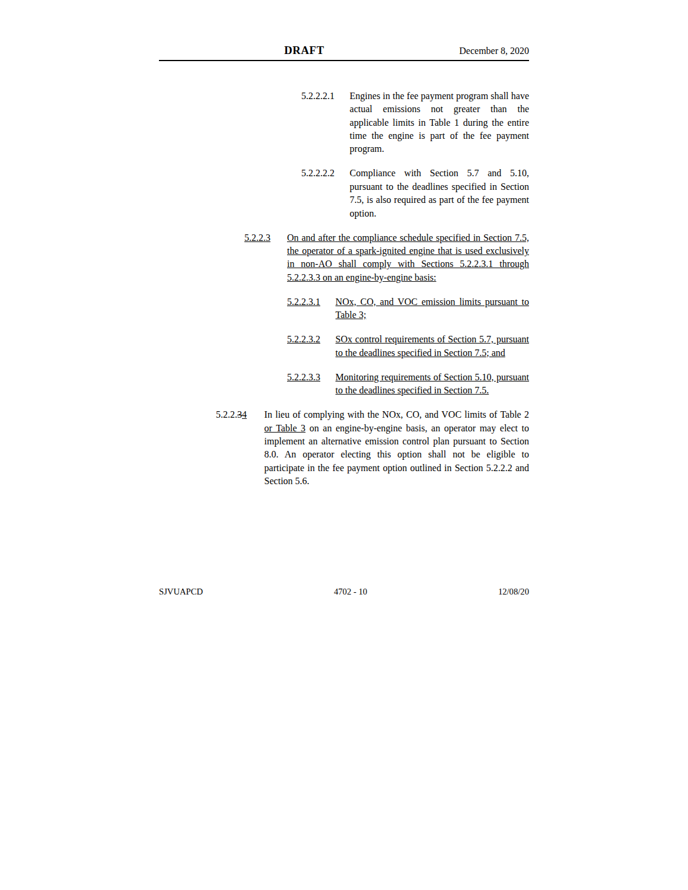DRAFT
December 8, 2020
5.2.2.2.1
Engines in the fee payment program shall have actual emissions not greater than the applicable limits in Table 1 during the entire time the engine is part of the fee payment program.
5.2.2.2.2
Compliance with Section 5.7 and 5.10, pursuant to the deadlines specified in Section 7.5, is also required as part of the fee payment option.
5.2.2.3
On and after the compliance schedule specified in Section 7.5, the operator of a spark-ignited engine that is used exclusively in non-AO shall comply with Sections 5.2.2.3.1 through 5.2.2.3.3 on an engine-by-engine basis:
5.2.2.3.1
NOx, CO, and VOC emission limits pursuant to Table 3;
5.2.2.3.2
SOx control requirements of Section 5.7, pursuant to the deadlines specified in Section 7.5; and
5.2.2.3.3
Monitoring requirements of Section 5.10, pursuant to the deadlines specified in Section 7.5.
5.2.2.34
In lieu of complying with the NOx, CO, and VOC limits of Table 2 or Table 3 on an engine-by-engine basis, an operator may elect to implement an alternative emission control plan pursuant to Section 8.0. An operator electing this option shall not be eligible to participate in the fee payment option outlined in Section 5.2.2.2 and Section 5.6.
SJVUAPCD
4702 - 10
12/08/20